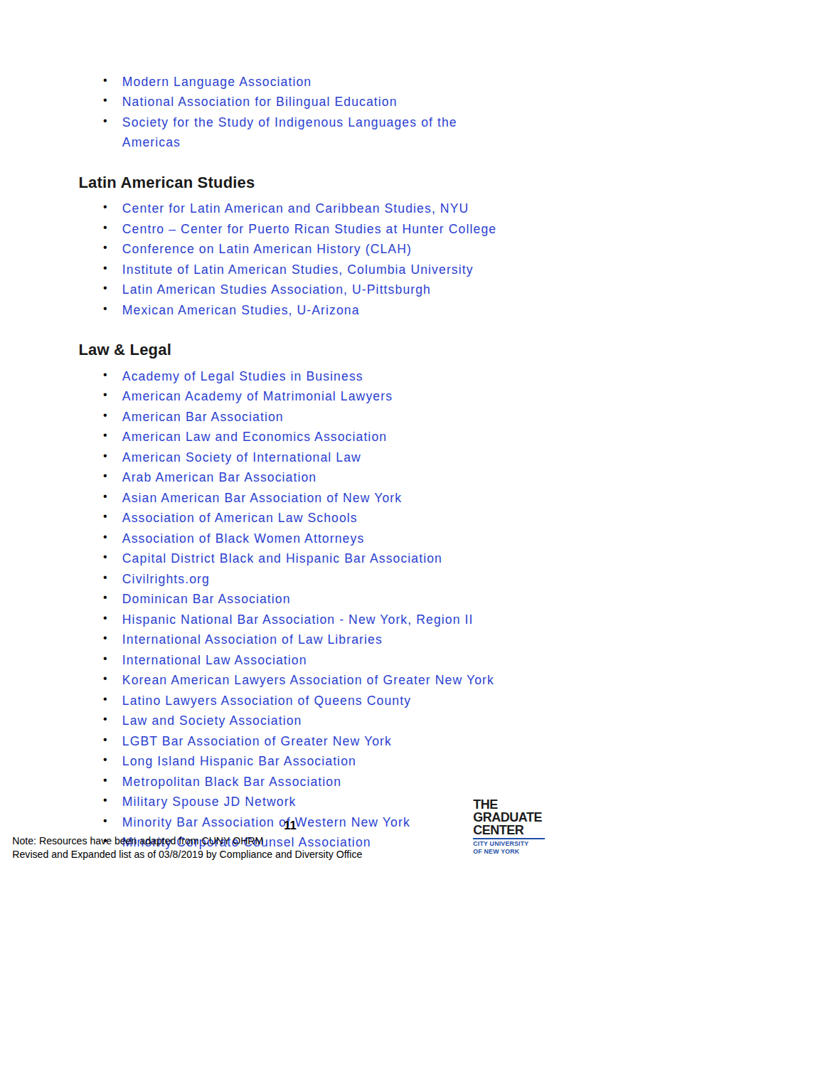Modern Language Association
National Association for Bilingual Education
Society for the Study of Indigenous Languages of the Americas
Latin American Studies
Center for Latin American and Caribbean Studies, NYU
Centro – Center for Puerto Rican Studies at Hunter College
Conference on Latin American History (CLAH)
Institute of Latin American Studies, Columbia University
Latin American Studies Association, U-Pittsburgh
Mexican American Studies, U-Arizona
Law & Legal
Academy of Legal Studies in Business
American Academy of Matrimonial Lawyers
American Bar Association
American Law and Economics Association
American Society of International Law
Arab American Bar Association
Asian American Bar Association of New York
Association of American Law Schools
Association of Black Women Attorneys
Capital District Black and Hispanic Bar Association
Civilrights.org
Dominican Bar Association
Hispanic National Bar Association - New York, Region II
International Association of Law Libraries
International Law Association
Korean American Lawyers Association of Greater New York
Latino Lawyers Association of Queens County
Law and Society Association
LGBT Bar Association of Greater New York
Long Island Hispanic Bar Association
Metropolitan Black Bar Association
Military Spouse JD Network
Minority Bar Association of Western New York
Minority Corporate Counsel Association
11
Note: Resources have been adapted from CUNY OHRM
Revised and Expanded list as of 03/8/2019 by Compliance and Diversity Office
THE
GRADUATE
CENTER
CITY UNIVERSITY
OF NEW YORK